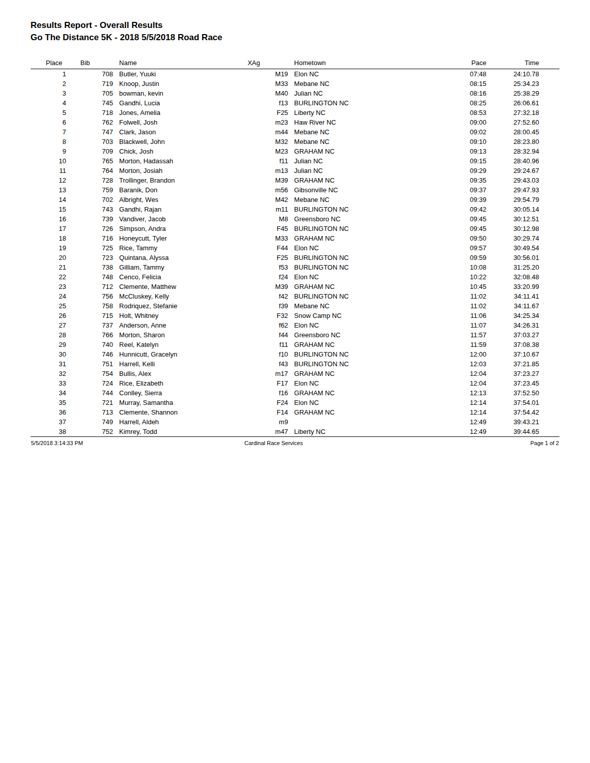Results Report - Overall Results
Go The Distance 5K - 2018 5/5/2018 Road Race
| Place | Bib | Name | XAg | Hometown | Pace | Time |
| --- | --- | --- | --- | --- | --- | --- |
| 1 | 708 | Butler, Yuuki | M19 | Elon NC | 07:48 | 24:10.78 |
| 2 | 719 | Knoop, Justin | M33 | Mebane NC | 08:15 | 25:34.23 |
| 3 | 705 | bowman, kevin | M40 | Julian NC | 08:16 | 25:38.29 |
| 4 | 745 | Gandhi, Lucia | f13 | BURLINGTON NC | 08:25 | 26:06.61 |
| 5 | 718 | Jones, Amelia | F25 | Liberty NC | 08:53 | 27:32.18 |
| 6 | 762 | Folwell, Josh | m23 | Haw River NC | 09:00 | 27:52.60 |
| 7 | 747 | Clark, Jason | m44 | Mebane NC | 09:02 | 28:00.45 |
| 8 | 703 | Blackwell, John | M32 | Mebane NC | 09:10 | 28:23.80 |
| 9 | 709 | Chick, Josh | M23 | GRAHAM NC | 09:13 | 28:32.94 |
| 10 | 765 | Morton, Hadassah | f11 | Julian NC | 09:15 | 28:40.96 |
| 11 | 764 | Morton, Josiah | m13 | Julian NC | 09:29 | 29:24.67 |
| 12 | 728 | Trollinger, Brandon | M39 | GRAHAM NC | 09:35 | 29:43.03 |
| 13 | 759 | Baranik, Don | m56 | Gibsonville NC | 09:37 | 29:47.93 |
| 14 | 702 | Albright, Wes | M42 | Mebane NC | 09:39 | 29:54.79 |
| 15 | 743 | Gandhi, Rajan | m11 | BURLINGTON NC | 09:42 | 30:05.14 |
| 16 | 739 | Vandiver, Jacob | M8 | Greensboro NC | 09:45 | 30:12.51 |
| 17 | 726 | Simpson, Andra | F45 | BURLINGTON NC | 09:45 | 30:12.98 |
| 18 | 716 | Honeycutt, Tyler | M33 | GRAHAM NC | 09:50 | 30:29.74 |
| 19 | 725 | Rice, Tammy | F44 | Elon NC | 09:57 | 30:49.54 |
| 20 | 723 | Quintana, Alyssa | F25 | BURLINGTON NC | 09:59 | 30:56.01 |
| 21 | 738 | Gilliam, Tammy | f53 | BURLINGTON NC | 10:08 | 31:25.20 |
| 22 | 748 | Cenco, Felicia | f24 | Elon NC | 10:22 | 32:08.48 |
| 23 | 712 | Clemente, Matthew | M39 | GRAHAM NC | 10:45 | 33:20.99 |
| 24 | 756 | McCluskey, Kelly | f42 | BURLINGTON NC | 11:02 | 34:11.41 |
| 25 | 758 | Rodriquez, Stefanie | f39 | Mebane NC | 11:02 | 34:11.67 |
| 26 | 715 | Holt, Whitney | F32 | Snow Camp NC | 11:06 | 34:25.34 |
| 27 | 737 | Anderson, Anne | f62 | Elon NC | 11:07 | 34:26.31 |
| 28 | 766 | Morton, Sharon | f44 | Greensboro NC | 11:57 | 37:03.27 |
| 29 | 740 | Reel, Katelyn | f11 | GRAHAM NC | 11:59 | 37:08.38 |
| 30 | 746 | Hunnicutt, Gracelyn | f10 | BURLINGTON NC | 12:00 | 37:10.67 |
| 31 | 751 | Harrell, Kelli | f43 | BURLINGTON NC | 12:03 | 37:21.85 |
| 32 | 754 | Bullis, Alex | m17 | GRAHAM NC | 12:04 | 37:23.27 |
| 33 | 724 | Rice, Elizabeth | F17 | Elon NC | 12:04 | 37:23.45 |
| 34 | 744 | Conlley, Sierra | f16 | GRAHAM NC | 12:13 | 37:52.50 |
| 35 | 721 | Murray, Samantha | F24 | Elon NC | 12:14 | 37:54.01 |
| 36 | 713 | Clemente, Shannon | F14 | GRAHAM NC | 12:14 | 37:54.42 |
| 37 | 749 | Harrell, Aldeh | m9 | | 12:49 | 39:43.21 |
| 38 | 752 | Kimrey, Todd | m47 | Liberty NC | 12:49 | 39:44.65 |
| 5/5/2018 3:14:33 PM | Cardinal Race Services | Page 1 of 2 |